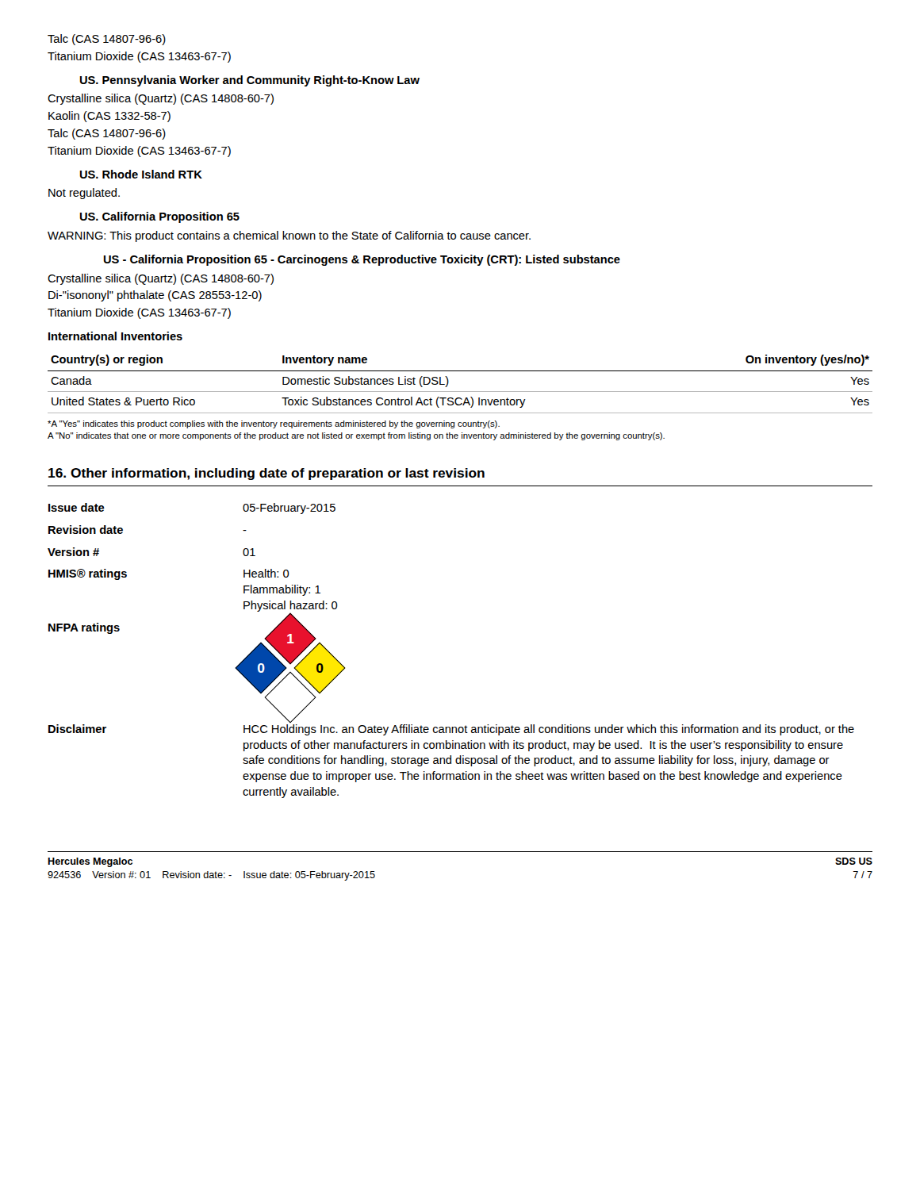Talc (CAS 14807-96-6)
Titanium Dioxide (CAS 13463-67-7)
US. Pennsylvania Worker and Community Right-to-Know Law
Crystalline silica (Quartz) (CAS 14808-60-7)
Kaolin (CAS 1332-58-7)
Talc (CAS 14807-96-6)
Titanium Dioxide (CAS 13463-67-7)
US. Rhode Island RTK
Not regulated.
US. California Proposition 65
WARNING: This product contains a chemical known to the State of California to cause cancer.
US - California Proposition 65 - Carcinogens & Reproductive Toxicity (CRT): Listed substance
Crystalline silica (Quartz) (CAS 14808-60-7)
Di-"isononyl" phthalate (CAS 28553-12-0)
Titanium Dioxide (CAS 13463-67-7)
International Inventories
| Country(s) or region | Inventory name | On inventory (yes/no)* |
| --- | --- | --- |
| Canada | Domestic Substances List (DSL) | Yes |
| United States & Puerto Rico | Toxic Substances Control Act (TSCA) Inventory | Yes |
*A "Yes" indicates this product complies with the inventory requirements administered by the governing country(s).
A "No" indicates that one or more components of the product are not listed or exempt from listing on the inventory administered by the governing country(s).
16. Other information, including date of preparation or last revision
| Issue date | 05-February-2015 |
| Revision date | - |
| Version # | 01 |
| HMIS® ratings | Health: 0 Flammability: 1 Physical hazard: 0 |
| NFPA ratings | 1 0 0 |
| Disclaimer | HCC Holdings Inc. an Oatey Affiliate cannot anticipate all conditions under which this information and its product, or the products of other manufacturers in combination with its product, may be used. It is the user’s responsibility to ensure safe conditions for handling, storage and disposal of the product, and to assume liability for loss, injury, damage or expense due to improper use. The information in the sheet was written based on the best knowledge and experience currently available. |
Hercules Megaloc
SDS US
924536 Version #: 01 Revision date: - Issue date: 05-February-2015
7 / 7